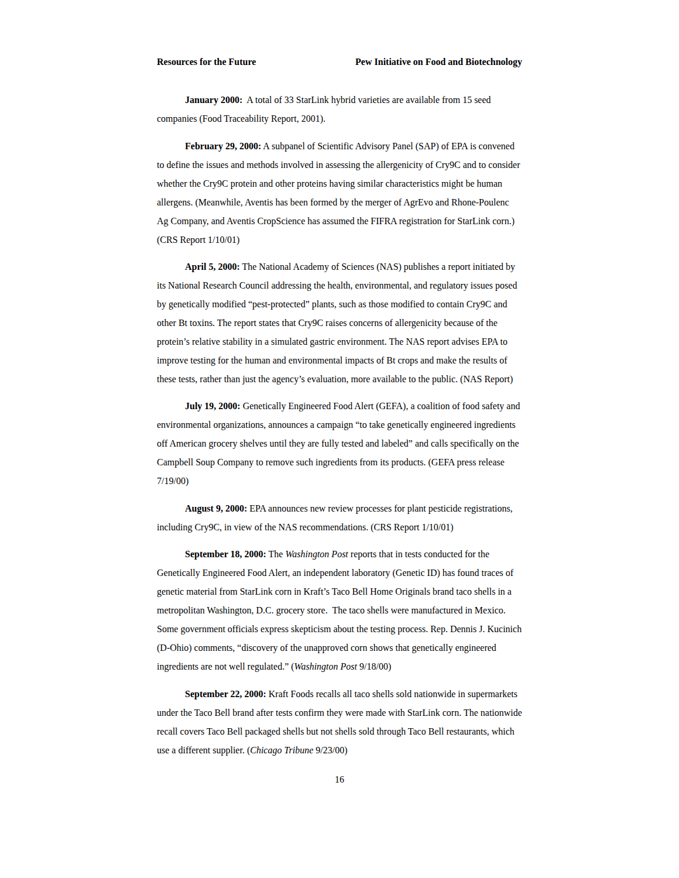Resources for the Future Pew Initiative on Food and Biotechnology
January 2000: A total of 33 StarLink hybrid varieties are available from 15 seed companies (Food Traceability Report, 2001).
February 29, 2000: A subpanel of Scientific Advisory Panel (SAP) of EPA is convened to define the issues and methods involved in assessing the allergenicity of Cry9C and to consider whether the Cry9C protein and other proteins having similar characteristics might be human allergens. (Meanwhile, Aventis has been formed by the merger of AgrEvo and Rhone-Poulenc Ag Company, and Aventis CropScience has assumed the FIFRA registration for StarLink corn.) (CRS Report 1/10/01)
April 5, 2000: The National Academy of Sciences (NAS) publishes a report initiated by its National Research Council addressing the health, environmental, and regulatory issues posed by genetically modified “pest-protected” plants, such as those modified to contain Cry9C and other Bt toxins. The report states that Cry9C raises concerns of allergenicity because of the protein’s relative stability in a simulated gastric environment. The NAS report advises EPA to improve testing for the human and environmental impacts of Bt crops and make the results of these tests, rather than just the agency’s evaluation, more available to the public. (NAS Report)
July 19, 2000: Genetically Engineered Food Alert (GEFA), a coalition of food safety and environmental organizations, announces a campaign “to take genetically engineered ingredients off American grocery shelves until they are fully tested and labeled” and calls specifically on the Campbell Soup Company to remove such ingredients from its products. (GEFA press release 7/19/00)
August 9, 2000: EPA announces new review processes for plant pesticide registrations, including Cry9C, in view of the NAS recommendations. (CRS Report 1/10/01)
September 18, 2000: The Washington Post reports that in tests conducted for the Genetically Engineered Food Alert, an independent laboratory (Genetic ID) has found traces of genetic material from StarLink corn in Kraft’s Taco Bell Home Originals brand taco shells in a metropolitan Washington, D.C. grocery store. The taco shells were manufactured in Mexico. Some government officials express skepticism about the testing process. Rep. Dennis J. Kucinich (D-Ohio) comments, “discovery of the unapproved corn shows that genetically engineered ingredients are not well regulated.” (Washington Post 9/18/00)
September 22, 2000: Kraft Foods recalls all taco shells sold nationwide in supermarkets under the Taco Bell brand after tests confirm they were made with StarLink corn. The nationwide recall covers Taco Bell packaged shells but not shells sold through Taco Bell restaurants, which use a different supplier. (Chicago Tribune 9/23/00)
16